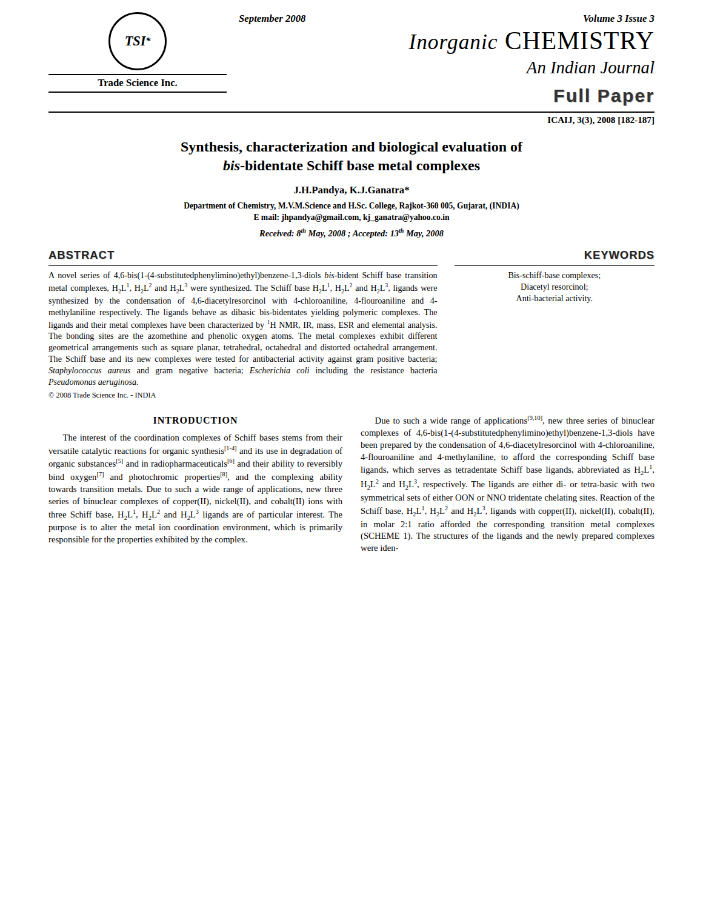TSI*
Trade Science Inc.
September 2008 Volume 3 Issue 3
Inorganic CHEMISTRY
An Indian Journal
Full Paper
ICAIJ, 3(3), 2008 [182-187]
Synthesis, characterization and biological evaluation of
bis-bidentate Schiff base metal complexes
J.H.Pandya, K.J.Ganatra*
Department of Chemistry, M.V.M.Science and H.Sc. College, Rajkot-360 005, Gujarat, (INDIA)
E mail: jhpandya@gmail.com, kj_ganatra@yahoo.co.in
Received: 8th May, 2008 ; Accepted: 13th May, 2008
ABSTRACT
A novel series of 4,6-bis(1-(4-substitutedphenylimino)ethyl)benzene-1,3-diols bis-bident Schiff base transition metal complexes, H2L1, H2L2 and H2L3 were synthesized. The Schiff base H2L1, H2L2 and H2L3, ligands were synthesized by the condensation of 4,6-diacetylresorcinol with 4-chloroaniline, 4-flouroaniline and 4-methylaniline respectively. The ligands behave as dibasic bis-bidentates yielding polymeric complexes. The ligands and their metal complexes have been characterized by 1H NMR, IR, mass, ESR and elemental analysis. The bonding sites are the azomethine and phenolic oxygen atoms. The metal complexes exhibit different geometrical arrangements such as square planar, tetrahedral, octahedral and distorted octahedral arrangement. The Schiff base and its new complexes were tested for antibacterial activity against gram positive bacteria; Staphylococcus aureus and gram negative bacteria; Escherichia coli including the resistance bacteria Pseudomonas aeruginosa.
© 2008 Trade Science Inc. - INDIA
KEYWORDS
Bis-schiff-base complexes;
Diacetyl resorcinol;
Anti-bacterial activity.
INTRODUCTION
The interest of the coordination complexes of Schiff bases stems from their versatile catalytic reactions for organic synthesis[1-4] and its use in degradation of organic substances[5] and in radiopharmaceuticals[6] and their ability to reversibly bind oxygen[7] and photochromic properties[8], and the complexing ability towards transition metals. Due to such a wide range of applications, new three series of binuclear complexes of copper(II), nickel(II), and cobalt(II) ions with three Schiff base, H2L1, H2L2 and H2L3 ligands are of particular interest. The purpose is to alter the metal ion coordination environment, which is primarily responsible for the properties exhibited by the complex.
Due to such a wide range of applications[9,10], new three series of binuclear complexes of 4,6-bis(1-(4-substitutedphenylimino)ethyl)benzene-1,3-diols have been prepared by the condensation of 4,6-diacetylresorcinol with 4-chloroaniline, 4-flouroaniline and 4-methylaniline, to afford the corresponding Schiff base ligands, which serves as tetradentate Schiff base ligands, abbreviated as H2L1, H2L2 and H2L3, respectively. The ligands are either di- or tetra-basic with two symmetrical sets of either OON or NNO tridentate chelating sites. Reaction of the Schiff base, H2L1, H2L2 and H2L3, ligands with copper(II), nickel(II), cobalt(II), in molar 2:1 ratio afforded the corresponding transition metal complexes (SCHEME 1). The structures of the ligands and the newly prepared complexes were iden-